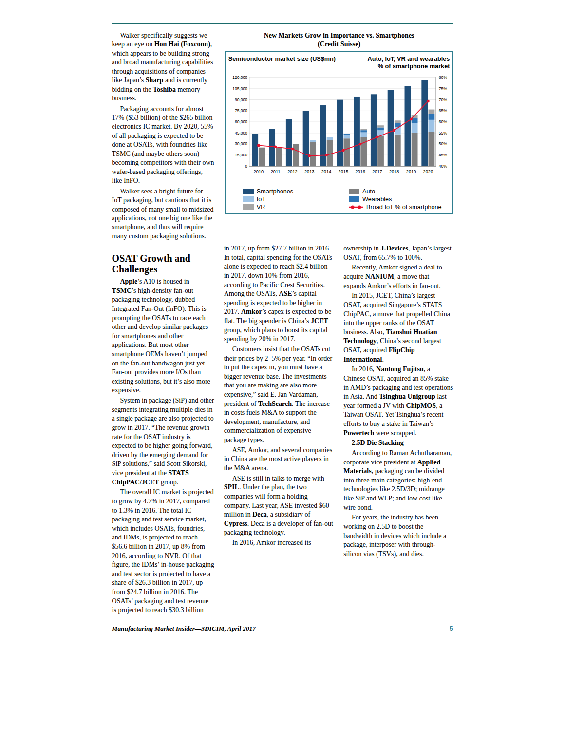Walker specifically suggests we keep an eye on Hon Hai (Foxconn), which appears to be building strong and broad manufacturing capabilities through acquisitions of companies like Japan’s Sharp and is currently bidding on the Toshiba memory business.
Packaging accounts for almost 17% ($53 billion) of the $265 billion electronics IC market. By 2020, 55% of all packaging is expected to be done at OSATs, with foundries like TSMC (and maybe others soon) becoming competitors with their own wafer-based packaging offerings, like InFO.
Walker sees a bright future for IoT packaging, but cautions that it is composed of many small to midsized applications, not one big one like the smartphone, and thus will require many custom packaging solutions.
New Markets Grow in Importance vs. Smartphones
(Credit Suisse)
Semiconductor market size (US$mn) Auto, IoT, VR and wearables
% of smartphone market
120,000 105,000 90,000 75,000 60,000 45,000 30,000 15,000 0 80% 75% 70% 65% 60% 55% 50% 45% 40% 2010 2011 2012 2013 2014 2015 2016 2017 2018 2019 2020
Smartphones
Auto
IoT
Wearables
VR
Broad IoT % of smartphone
OSAT Growth and Challenges
Apple’s A10 is housed in TSMC’s high-density fan-out packaging technology, dubbed Integrated Fan-Out (InFO). This is prompting the OSATs to race each other and develop similar packages for smartphones and other applications. But most other smartphone OEMs haven’t jumped on the fan-out bandwagon just yet. Fan-out provides more I/Os than existing solutions, but it’s also more expensive.
System in package (SiP) and other segments integrating multiple dies in a single package are also projected to grow in 2017. “The revenue growth rate for the OSAT industry is expected to be higher going forward, driven by the emerging demand for SiP solutions,” said Scott Sikorski, vice president at the STATS ChipPAC/JCET group.
The overall IC market is projected to grow by 4.7% in 2017, compared to 1.3% in 2016. The total IC packaging and test service market, which includes OSATs, foundries, and IDMs, is projected to reach $56.6 billion in 2017, up 8% from 2016, according to NVR. Of that figure, the IDMs’ in-house packaging and test sector is projected to have a share of $26.3 billion in 2017, up from $24.7 billion in 2016. The OSATs’ packaging and test revenue is projected to reach $30.3 billion
in 2017, up from $27.7 billion in 2016. In total, capital spending for the OSATs alone is expected to reach $2.4 billion in 2017, down 10% from 2016, according to Pacific Crest Securities. Among the OSATs, ASE’s capital spending is expected to be higher in 2017. Amkor’s capex is expected to be flat. The big spender is China’s JCET group, which plans to boost its capital spending by 20% in 2017.
Customers insist that the OSATs cut their prices by 2–5% per year. “In order to put the capex in, you must have a bigger revenue base. The investments that you are making are also more expensive,” said E. Jan Vardaman, president of TechSearch. The increase in costs fuels M&A to support the development, manufacture, and commercialization of expensive package types.
ASE, Amkor, and several companies in China are the most active players in the M&A arena.
ASE is still in talks to merge with SPIL. Under the plan, the two companies will form a holding company. Last year, ASE invested $60 million in Deca, a subsidiary of Cypress. Deca is a developer of fan-out packaging technology.
In 2016, Amkor increased its
ownership in J-Devices, Japan’s largest OSAT, from 65.7% to 100%.
Recently, Amkor signed a deal to acquire NANIUM, a move that expands Amkor’s efforts in fan-out.
In 2015, JCET, China’s largest OSAT, acquired Singapore’s STATS ChipPAC, a move that propelled China into the upper ranks of the OSAT business. Also, Tianshui Huatian Technology, China’s second largest OSAT, acquired FlipChip International.
In 2016, Nantong Fujitsu, a Chinese OSAT, acquired an 85% stake in AMD’s packaging and test operations in Asia. And Tsinghua Unigroup last year formed a JV with ChipMOS, a Taiwan OSAT. Yet Tsinghua’s recent efforts to buy a stake in Taiwan’s Powertech were scrapped.
2.5D Die Stacking
According to Raman Achutharaman, corporate vice president at Applied Materials, packaging can be divided into three main categories: high-end technologies like 2.5D/3D; midrange like SiP and WLP; and low cost like wire bond.
For years, the industry has been working on 2.5D to boost the bandwidth in devices which include a package, interposer with through-silicon vias (TSVs), and dies.
Manufacturing Market Insider—3DICIM, April 2017
5